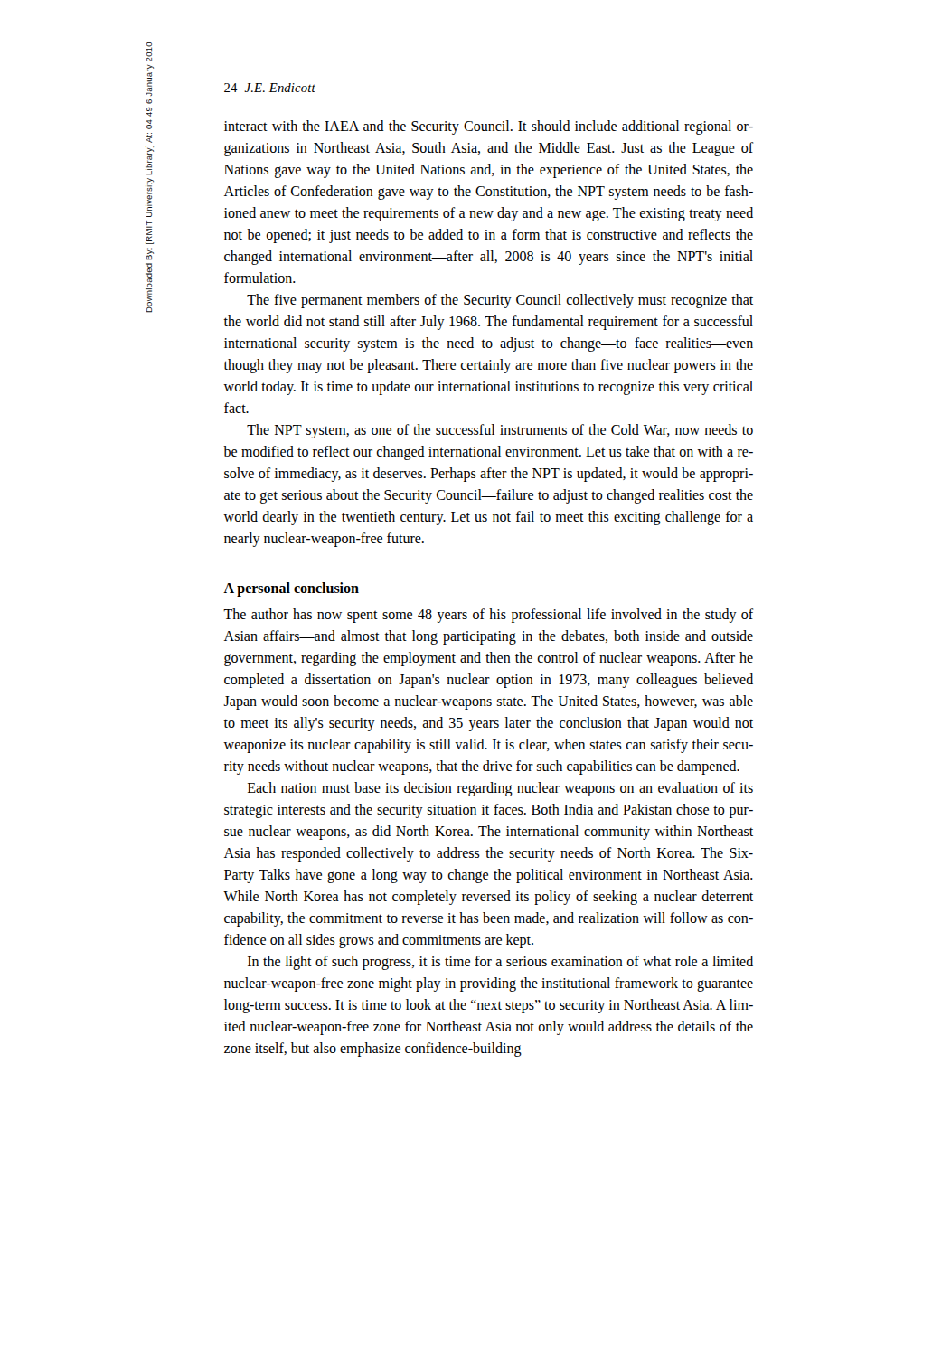Downloaded By: [RMIT University Library] At: 04:49 6 January 2010
24 J.E. Endicott
interact with the IAEA and the Security Council. It should include additional regional organizations in Northeast Asia, South Asia, and the Middle East. Just as the League of Nations gave way to the United Nations and, in the experience of the United States, the Articles of Confederation gave way to the Constitution, the NPT system needs to be fashioned anew to meet the requirements of a new day and a new age. The existing treaty need not be opened; it just needs to be added to in a form that is constructive and reflects the changed international environment—after all, 2008 is 40 years since the NPT's initial formulation.
The five permanent members of the Security Council collectively must recognize that the world did not stand still after July 1968. The fundamental requirement for a successful international security system is the need to adjust to change—to face realities—even though they may not be pleasant. There certainly are more than five nuclear powers in the world today. It is time to update our international institutions to recognize this very critical fact.
The NPT system, as one of the successful instruments of the Cold War, now needs to be modified to reflect our changed international environment. Let us take that on with a resolve of immediacy, as it deserves. Perhaps after the NPT is updated, it would be appropriate to get serious about the Security Council—failure to adjust to changed realities cost the world dearly in the twentieth century. Let us not fail to meet this exciting challenge for a nearly nuclear-weapon-free future.
A personal conclusion
The author has now spent some 48 years of his professional life involved in the study of Asian affairs—and almost that long participating in the debates, both inside and outside government, regarding the employment and then the control of nuclear weapons. After he completed a dissertation on Japan's nuclear option in 1973, many colleagues believed Japan would soon become a nuclear-weapons state. The United States, however, was able to meet its ally's security needs, and 35 years later the conclusion that Japan would not weaponize its nuclear capability is still valid. It is clear, when states can satisfy their security needs without nuclear weapons, that the drive for such capabilities can be dampened.
Each nation must base its decision regarding nuclear weapons on an evaluation of its strategic interests and the security situation it faces. Both India and Pakistan chose to pursue nuclear weapons, as did North Korea. The international community within Northeast Asia has responded collectively to address the security needs of North Korea. The Six-Party Talks have gone a long way to change the political environment in Northeast Asia. While North Korea has not completely reversed its policy of seeking a nuclear deterrent capability, the commitment to reverse it has been made, and realization will follow as confidence on all sides grows and commitments are kept.
In the light of such progress, it is time for a serious examination of what role a limited nuclear-weapon-free zone might play in providing the institutional framework to guarantee long-term success. It is time to look at the “next steps” to security in Northeast Asia. A limited nuclear-weapon-free zone for Northeast Asia not only would address the details of the zone itself, but also emphasize confidence-building